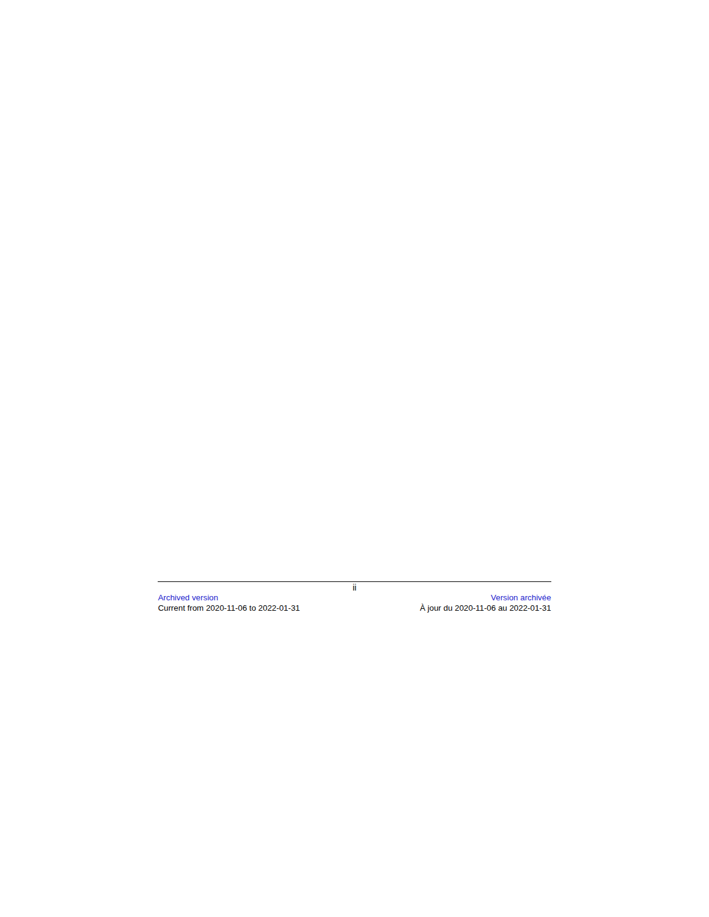ii
Archived version
Current from 2020-11-06 to 2022-01-31
Version archivée
À jour du 2020-11-06 au 2022-01-31